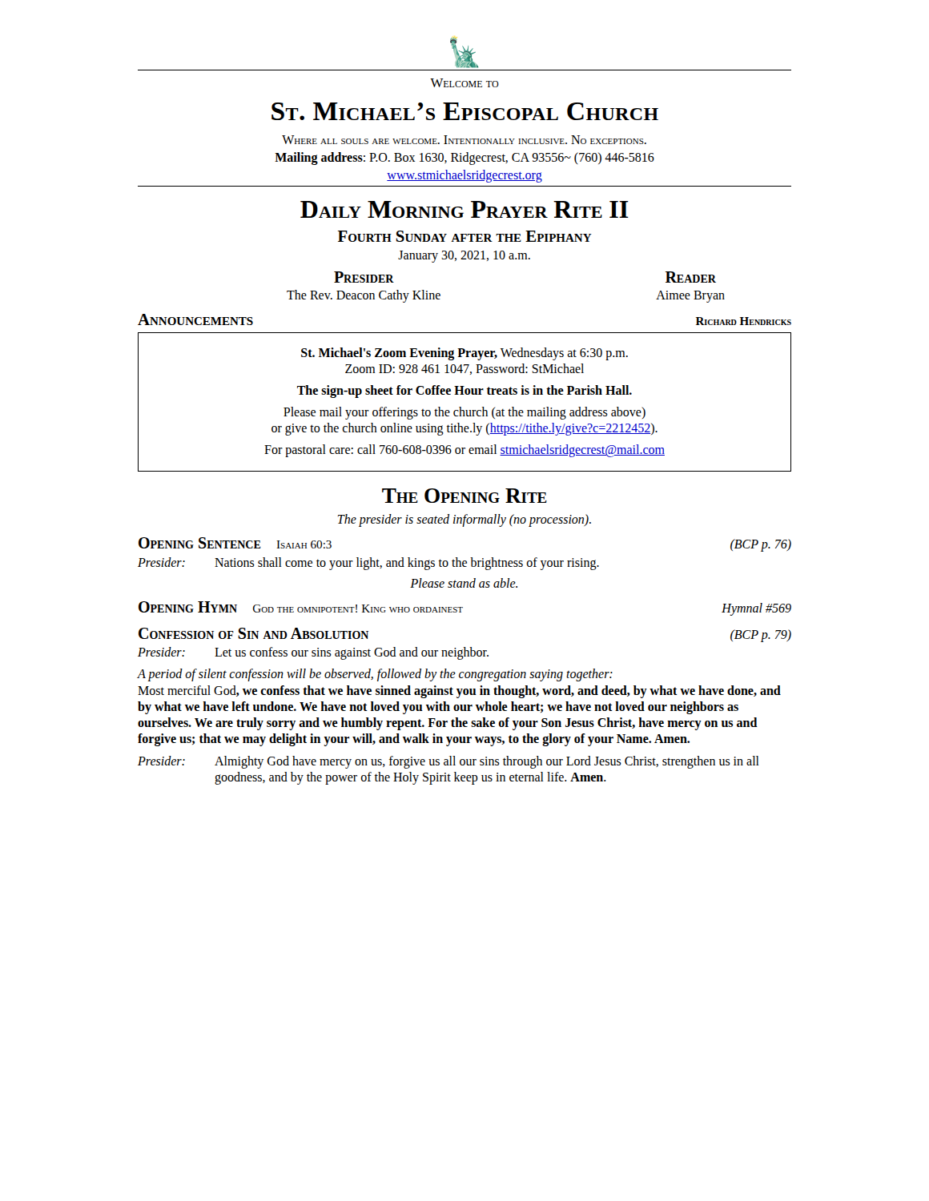🗽
Welcome to
St. Michael’s Episcopal Church
Where all souls are welcome. Intentionally inclusive. No exceptions.
Mailing address: P.O. Box 1630, Ridgecrest, CA 93556~ (760) 446-5816
www.stmichaelsridgecrest.org
Daily Morning Prayer Rite II
Fourth Sunday after the Epiphany
January 30, 2021, 10 a.m.
| Presider | Reader |
| --- | --- |
| The Rev. Deacon Cathy Kline | Aimee Bryan |
Announcements Richard Hendricks
St. Michael's Zoom Evening Prayer, Wednesdays at 6:30 p.m.
Zoom ID: 928 461 1047, Password: StMichael
The sign-up sheet for Coffee Hour treats is in the Parish Hall.
Please mail your offerings to the church (at the mailing address above)
or give to the church online using tithe.ly (https://tithe.ly/give?c=2212452).
For pastoral care: call 760-608-0396 or email stmichaelsridgecrest@mail.com
The Opening Rite
The presider is seated informally (no procession).
Opening Sentence Isaiah 60:3
(BCP p. 76)
Presider:
Nations shall come to your light, and kings to the brightness of your rising.
Please stand as able.
Opening Hymn God the omnipotent! King who ordainest
Hymnal #569
Confession of Sin and Absolution
(BCP p. 79)
Presider:
Let us confess our sins against God and our neighbor.
A period of silent confession will be observed, followed by the congregation saying together:
Most merciful God, we confess that we have sinned against you in thought, word, and deed, by what we have done, and by what we have left undone. We have not loved you with our whole heart; we have not loved our neighbors as ourselves. We are truly sorry and we humbly repent. For the sake of your Son Jesus Christ, have mercy on us and forgive us; that we may delight in your will, and walk in your ways, to the glory of your Name. Amen.
Presider:
Almighty God have mercy on us, forgive us all our sins through our Lord Jesus Christ, strengthen us in all goodness, and by the power of the Holy Spirit keep us in eternal life. Amen.